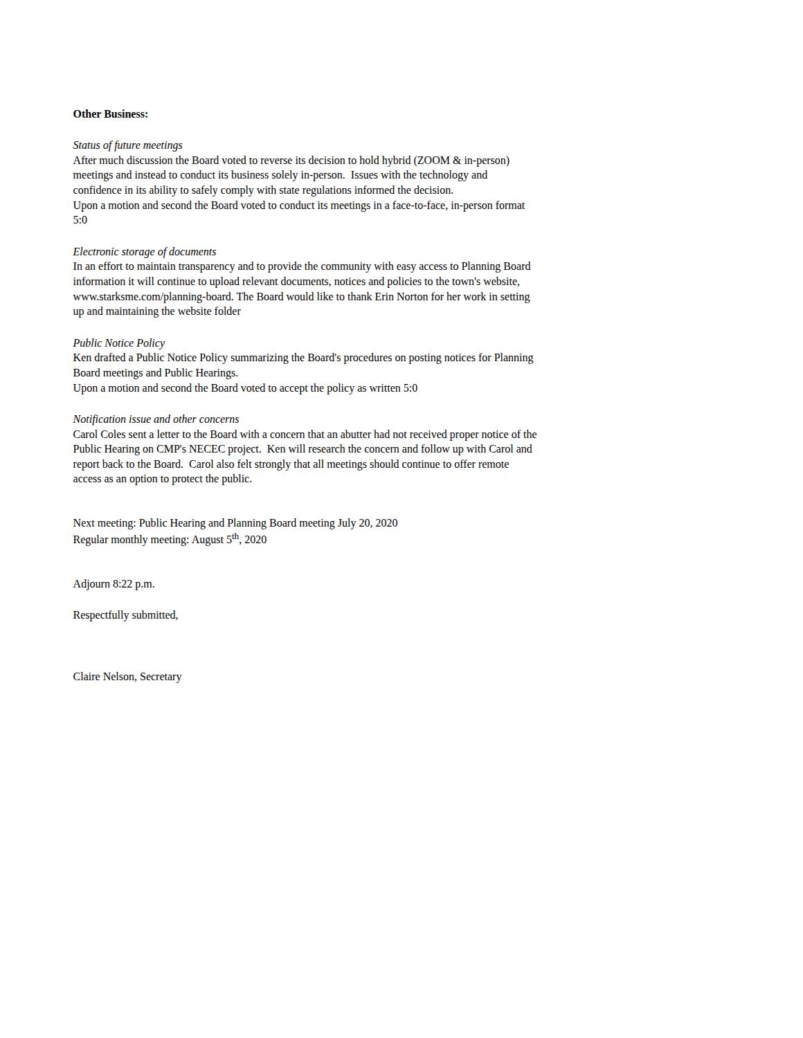Other Business:
Status of future meetings
After much discussion the Board voted to reverse its decision to hold hybrid (ZOOM & in-person) meetings and instead to conduct its business solely in-person. Issues with the technology and confidence in its ability to safely comply with state regulations informed the decision.
Upon a motion and second the Board voted to conduct its meetings in a face-to-face, in-person format 5:0
Electronic storage of documents
In an effort to maintain transparency and to provide the community with easy access to Planning Board information it will continue to upload relevant documents, notices and policies to the town's website, www.starksme.com/planning-board. The Board would like to thank Erin Norton for her work in setting up and maintaining the website folder
Public Notice Policy
Ken drafted a Public Notice Policy summarizing the Board's procedures on posting notices for Planning Board meetings and Public Hearings.
Upon a motion and second the Board voted to accept the policy as written 5:0
Notification issue and other concerns
Carol Coles sent a letter to the Board with a concern that an abutter had not received proper notice of the Public Hearing on CMP's NECEC project. Ken will research the concern and follow up with Carol and report back to the Board. Carol also felt strongly that all meetings should continue to offer remote access as an option to protect the public.
Next meeting: Public Hearing and Planning Board meeting July 20, 2020
Regular monthly meeting: August 5th, 2020
Adjourn 8:22 p.m.
Respectfully submitted,
Claire Nelson, Secretary